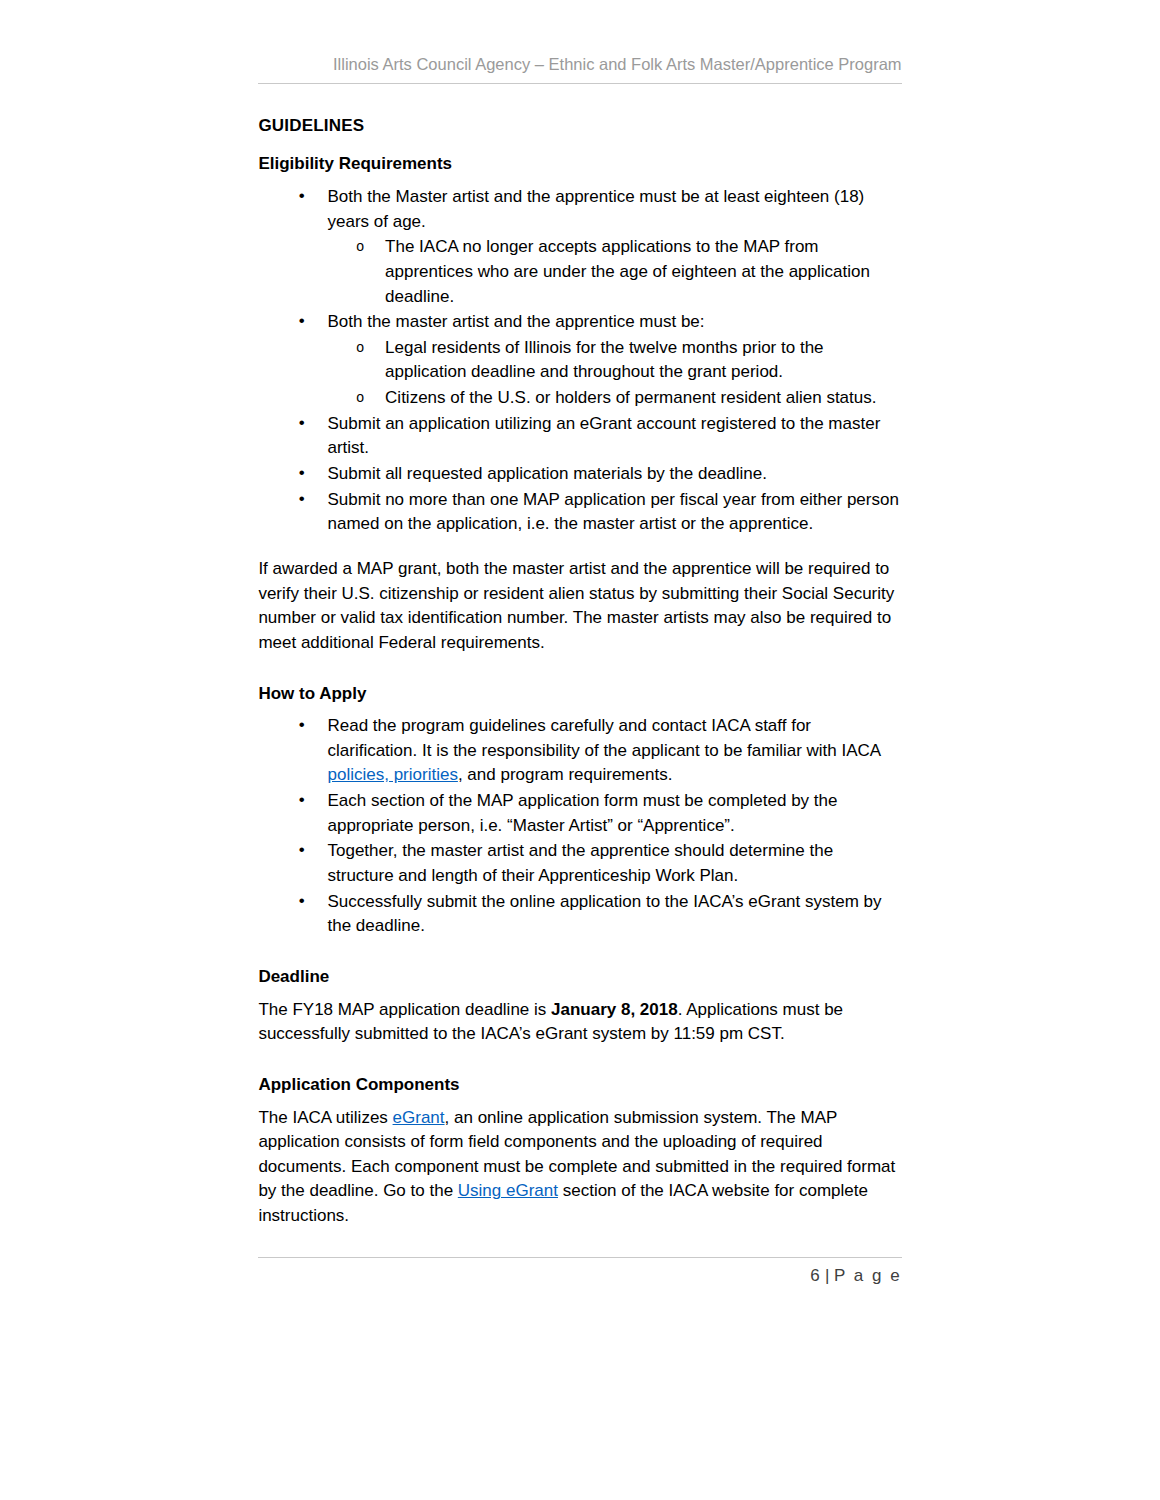Illinois Arts Council Agency – Ethnic and Folk Arts Master/Apprentice Program
GUIDELINES
Eligibility Requirements
Both the Master artist and the apprentice must be at least eighteen (18) years of age.
The IACA no longer accepts applications to the MAP from apprentices who are under the age of eighteen at the application deadline.
Both the master artist and the apprentice must be:
Legal residents of Illinois for the twelve months prior to the application deadline and throughout the grant period.
Citizens of the U.S. or holders of permanent resident alien status.
Submit an application utilizing an eGrant account registered to the master artist.
Submit all requested application materials by the deadline.
Submit no more than one MAP application per fiscal year from either person named on the application, i.e. the master artist or the apprentice.
If awarded a MAP grant, both the master artist and the apprentice will be required to verify their U.S. citizenship or resident alien status by submitting their Social Security number or valid tax identification number. The master artists may also be required to meet additional Federal requirements.
How to Apply
Read the program guidelines carefully and contact IACA staff for clarification. It is the responsibility of the applicant to be familiar with IACA policies, priorities, and program requirements.
Each section of the MAP application form must be completed by the appropriate person, i.e. “Master Artist” or “Apprentice”.
Together, the master artist and the apprentice should determine the structure and length of their Apprenticeship Work Plan.
Successfully submit the online application to the IACA’s eGrant system by the deadline.
Deadline
The FY18 MAP application deadline is January 8, 2018. Applications must be successfully submitted to the IACA’s eGrant system by 11:59 pm CST.
Application Components
The IACA utilizes eGrant, an online application submission system. The MAP application consists of form field components and the uploading of required documents. Each component must be complete and submitted in the required format by the deadline. Go to the Using eGrant section of the IACA website for complete instructions.
6 | P a g e